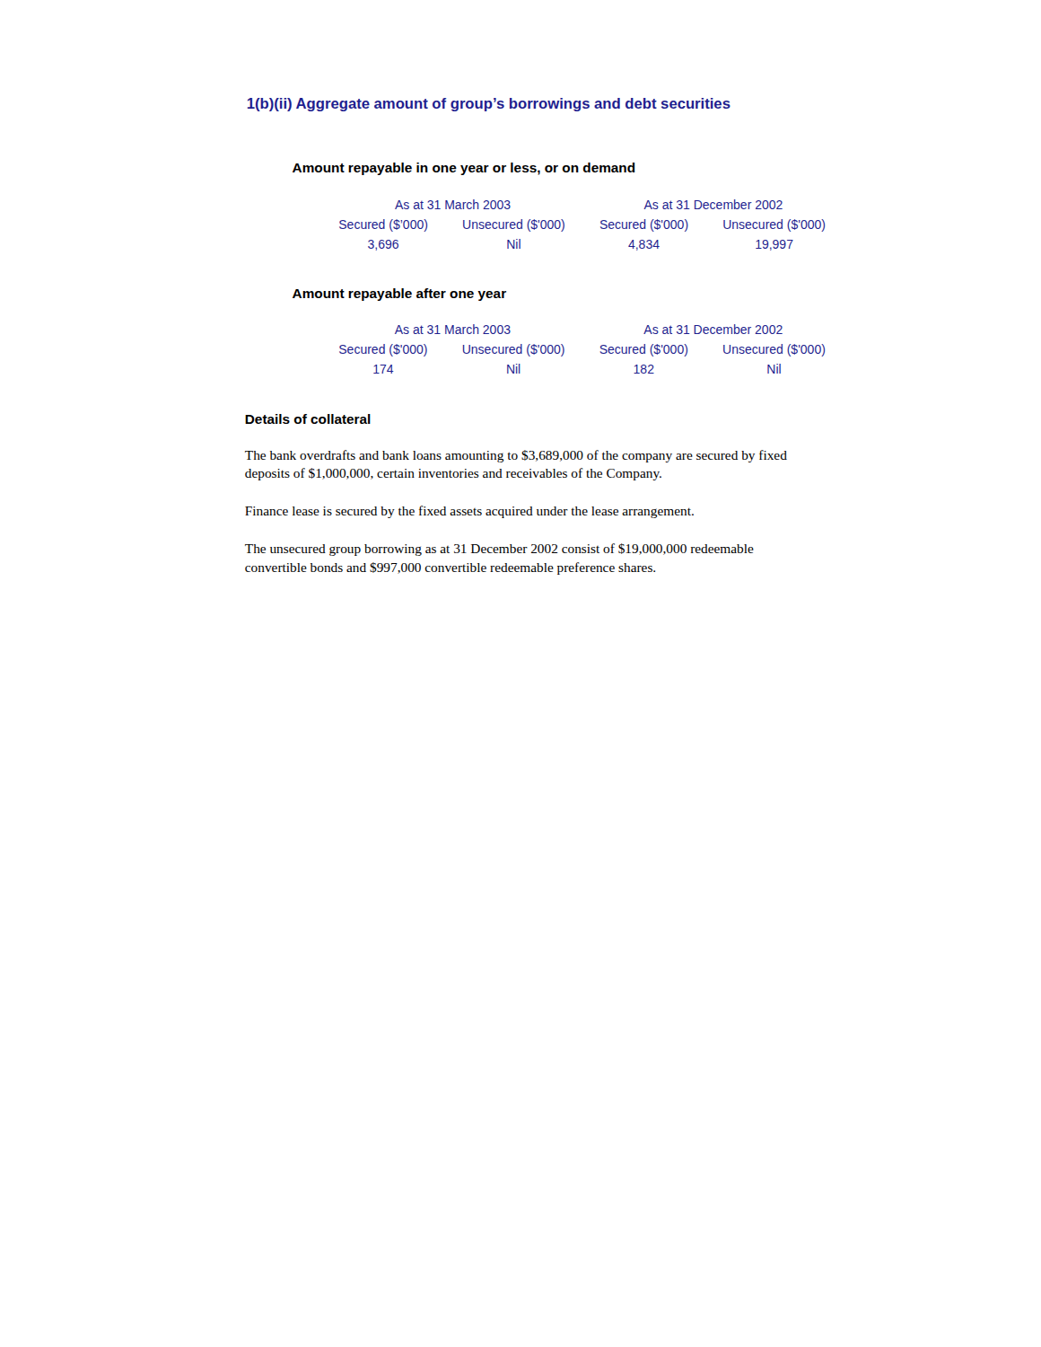1(b)(ii) Aggregate amount of group’s borrowings and debt securities
Amount repayable in one year or less, or on demand
| As at 31 March 2003 | As at 31 December 2002 |
| Secured ($’000) | Unsecured ($'000) | Secured ($'000) | Unsecured ($'000) |
| 3,696 | Nil | 4,834 | 19,997 |
Amount repayable after one year
| As at 31 March 2003 | As at 31 December 2002 |
| Secured ($'000) | Unsecured ($'000) | Secured ($'000) | Unsecured ($'000) |
| 174 | Nil | 182 | Nil |
Details of collateral
The bank overdrafts and bank loans amounting to $3,689,000 of the company are secured by fixed deposits of $1,000,000, certain inventories and receivables of the Company.
Finance lease is secured by the fixed assets acquired under the lease arrangement.
The unsecured group borrowing as at 31 December 2002 consist of $19,000,000 redeemable convertible bonds and $997,000 convertible redeemable preference shares.